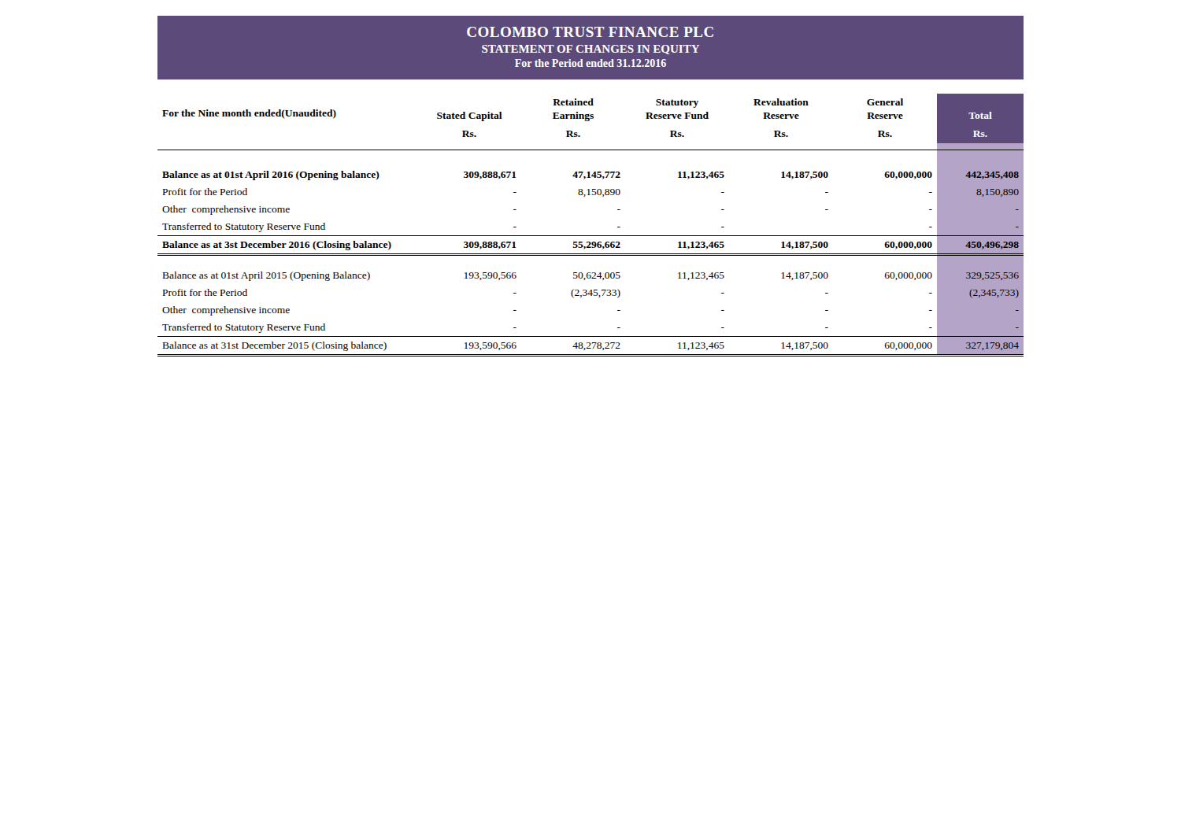COLOMBO TRUST FINANCE PLC
STATEMENT OF CHANGES IN EQUITY
For the Period ended 31.12.2016
| For the Nine month ended(Unaudited) | Stated Capital | Retained Earnings | Statutory Reserve Fund | Revaluation Reserve | General Reserve | Total |
| --- | --- | --- | --- | --- | --- | --- |
| | Rs. | Rs. | Rs. | Rs. | Rs. | Rs. |
| Balance as at 01st April 2016 (Opening balance) | 309,888,671 | 47,145,772 | 11,123,465 | 14,187,500 | 60,000,000 | 442,345,408 |
| Profit for the Period | - | 8,150,890 | - | - | - | 8,150,890 |
| Other comprehensive income | - | - | - | - | - | - |
| Transferred to Statutory Reserve Fund | - | - | - | | - | - |
| Balance as at 3st December 2016 (Closing balance) | 309,888,671 | 55,296,662 | 11,123,465 | 14,187,500 | 60,000,000 | 450,496,298 |
| Balance as at 01st April 2015 (Opening Balance) | 193,590,566 | 50,624,005 | 11,123,465 | 14,187,500 | 60,000,000 | 329,525,536 |
| Profit for the Period | - | (2,345,733) | - | - | - | (2,345,733) |
| Other comprehensive income | - | - | - | - | - | - |
| Transferred to Statutory Reserve Fund | - | - | - | - | - | - |
| Balance as at 31st December 2015 (Closing balance) | 193,590,566 | 48,278,272 | 11,123,465 | 14,187,500 | 60,000,000 | 327,179,804 |